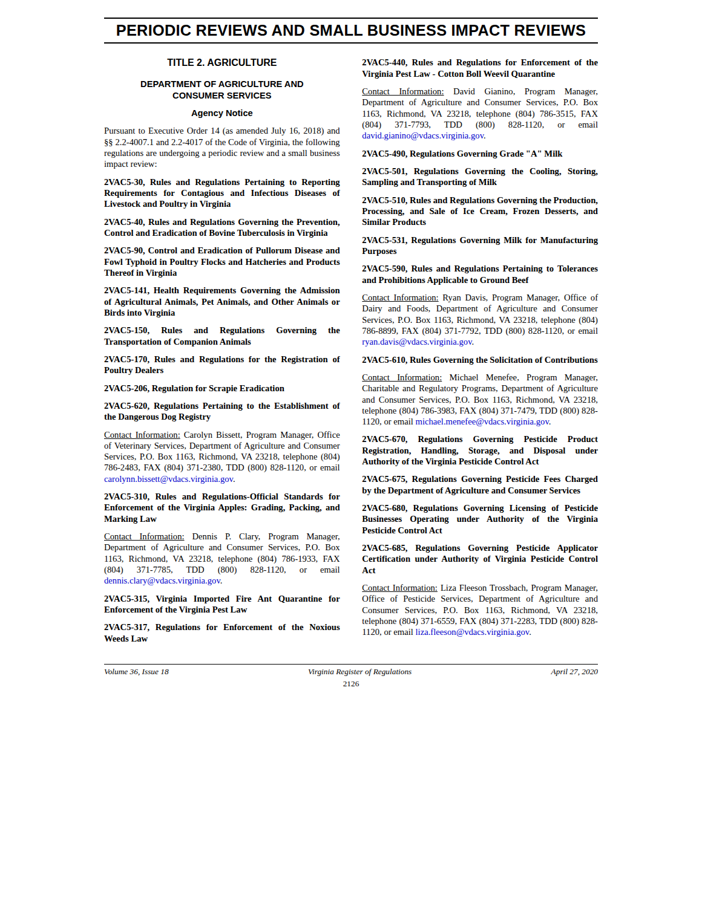PERIODIC REVIEWS AND SMALL BUSINESS IMPACT REVIEWS
TITLE 2. AGRICULTURE
DEPARTMENT OF AGRICULTURE AND
CONSUMER SERVICES
Agency Notice
Pursuant to Executive Order 14 (as amended July 16, 2018) and §§ 2.2-4007.1 and 2.2-4017 of the Code of Virginia, the following regulations are undergoing a periodic review and a small business impact review:
2VAC5-30, Rules and Regulations Pertaining to Reporting Requirements for Contagious and Infectious Diseases of Livestock and Poultry in Virginia
2VAC5-40, Rules and Regulations Governing the Prevention, Control and Eradication of Bovine Tuberculosis in Virginia
2VAC5-90, Control and Eradication of Pullorum Disease and Fowl Typhoid in Poultry Flocks and Hatcheries and Products Thereof in Virginia
2VAC5-141, Health Requirements Governing the Admission of Agricultural Animals, Pet Animals, and Other Animals or Birds into Virginia
2VAC5-150, Rules and Regulations Governing the Transportation of Companion Animals
2VAC5-170, Rules and Regulations for the Registration of Poultry Dealers
2VAC5-206, Regulation for Scrapie Eradication
2VAC5-620, Regulations Pertaining to the Establishment of the Dangerous Dog Registry
Contact Information: Carolyn Bissett, Program Manager, Office of Veterinary Services, Department of Agriculture and Consumer Services, P.O. Box 1163, Richmond, VA 23218, telephone (804) 786-2483, FAX (804) 371-2380, TDD (800) 828-1120, or email carolynn.bissett@vdacs.virginia.gov.
2VAC5-310, Rules and Regulations-Official Standards for Enforcement of the Virginia Apples: Grading, Packing, and Marking Law
Contact Information: Dennis P. Clary, Program Manager, Department of Agriculture and Consumer Services, P.O. Box 1163, Richmond, VA 23218, telephone (804) 786-1933, FAX (804) 371-7785, TDD (800) 828-1120, or email dennis.clary@vdacs.virginia.gov.
2VAC5-315, Virginia Imported Fire Ant Quarantine for Enforcement of the Virginia Pest Law
2VAC5-317, Regulations for Enforcement of the Noxious Weeds Law
2VAC5-440, Rules and Regulations for Enforcement of the Virginia Pest Law - Cotton Boll Weevil Quarantine
Contact Information: David Gianino, Program Manager, Department of Agriculture and Consumer Services, P.O. Box 1163, Richmond, VA 23218, telephone (804) 786-3515, FAX (804) 371-7793, TDD (800) 828-1120, or email david.gianino@vdacs.virginia.gov.
2VAC5-490, Regulations Governing Grade "A" Milk
2VAC5-501, Regulations Governing the Cooling, Storing, Sampling and Transporting of Milk
2VAC5-510, Rules and Regulations Governing the Production, Processing, and Sale of Ice Cream, Frozen Desserts, and Similar Products
2VAC5-531, Regulations Governing Milk for Manufacturing Purposes
2VAC5-590, Rules and Regulations Pertaining to Tolerances and Prohibitions Applicable to Ground Beef
Contact Information: Ryan Davis, Program Manager, Office of Dairy and Foods, Department of Agriculture and Consumer Services, P.O. Box 1163, Richmond, VA 23218, telephone (804) 786-8899, FAX (804) 371-7792, TDD (800) 828-1120, or email ryan.davis@vdacs.virginia.gov.
2VAC5-610, Rules Governing the Solicitation of Contributions
Contact Information: Michael Menefee, Program Manager, Charitable and Regulatory Programs, Department of Agriculture and Consumer Services, P.O. Box 1163, Richmond, VA 23218, telephone (804) 786-3983, FAX (804) 371-7479, TDD (800) 828-1120, or email michael.menefee@vdacs.virginia.gov.
2VAC5-670, Regulations Governing Pesticide Product Registration, Handling, Storage, and Disposal under Authority of the Virginia Pesticide Control Act
2VAC5-675, Regulations Governing Pesticide Fees Charged by the Department of Agriculture and Consumer Services
2VAC5-680, Regulations Governing Licensing of Pesticide Businesses Operating under Authority of the Virginia Pesticide Control Act
2VAC5-685, Regulations Governing Pesticide Applicator Certification under Authority of Virginia Pesticide Control Act
Contact Information: Liza Fleeson Trossbach, Program Manager, Office of Pesticide Services, Department of Agriculture and Consumer Services, P.O. Box 1163, Richmond, VA 23218, telephone (804) 371-6559, FAX (804) 371-2283, TDD (800) 828-1120, or email liza.fleeson@vdacs.virginia.gov.
Volume 36, Issue 18 Virginia Register of Regulations April 27, 2020
2126